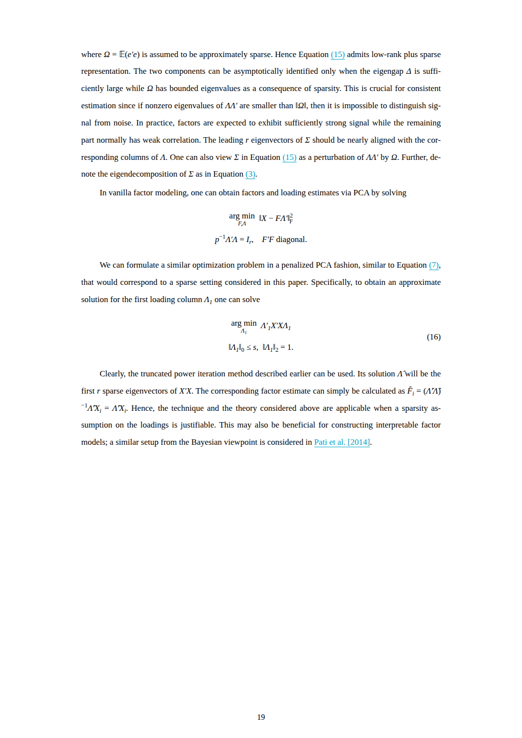where Ω = 𝔼(e′e) is assumed to be approximately sparse. Hence Equation (15) admits low-rank plus sparse representation. The two components can be asymptotically identified only when the eigengap Δ is sufficiently large while Ω has bounded eigenvalues as a consequence of sparsity. This is crucial for consistent estimation since if nonzero eigenvalues of ΛΛ′ are smaller than ‖Ω‖, then it is impossible to distinguish signal from noise. In practice, factors are expected to exhibit sufficiently strong signal while the remaining part normally has weak correlation. The leading r eigenvectors of Σ should be nearly aligned with the corresponding columns of Λ. One can also view Σ in Equation (15) as a perturbation of ΛΛ′ by Ω. Further, denote the eigendecomposition of Σ as in Equation (3).
In vanilla factor modeling, one can obtain factors and loading estimates via PCA by solving
arg min F,Λ ‖X − FΛ′‖2F p−1Λ′Λ = Ir, F′F diagonal.
We can formulate a similar optimization problem in a penalized PCA fashion, similar to Equation (7), that would correspond to a sparse setting considered in this paper. Specifically, to obtain an approximate solution for the first loading column Λ1 one can solve
arg min Λ1 Λ′1X′XΛ1 ‖Λ1‖0 ≤ s, ‖Λ1‖2 = 1.
(16)
Clearly, the truncated power iteration method described earlier can be used. Its solution Λ̂ will be the first r sparse eigenvectors of X′X. The corresponding factor estimate can simply be calculated as F̂i = (Λ̂′Λ̂)−1Λ̂′Xi = Λ̂′Xi. Hence, the technique and the theory considered above are applicable when a sparsity assumption on the loadings is justifiable. This may also be beneficial for constructing interpretable factor models; a similar setup from the Bayesian viewpoint is considered in Pati et al. [2014].
19